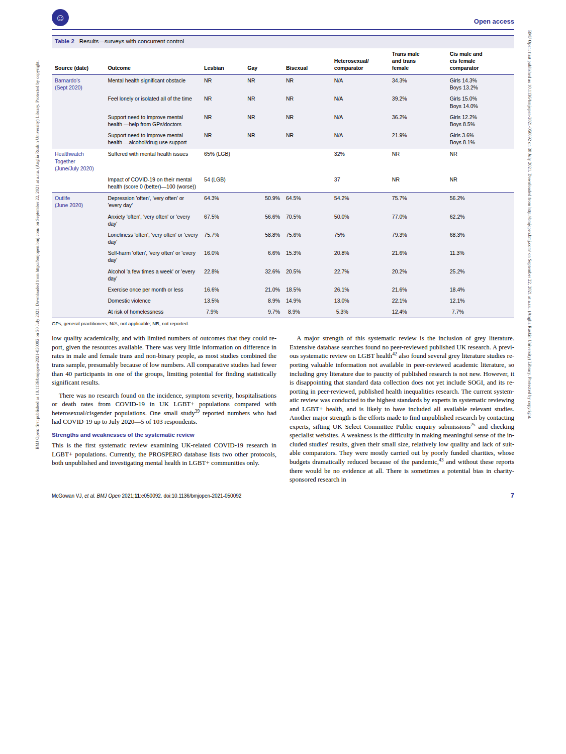BMJ Open: first published as 10.1136/bmjopen-2021-050092 on 30 July 2021. Downloaded from http://bmjopen.bmj.com/ on September 22, 2021 at a.r.u. (Anglia Ruskin University) Library. Protected by copyright.
☺
Open access
Table 2 Results—surveys with concurrent control
| Source (date) | Outcome | Lesbian | Gay | Bisexual | Heterosexual/ comparator | Trans male and trans female | Cis male and cis female comparator |
| --- | --- | --- | --- | --- | --- | --- | --- |
| Barnardo's (Sept 2020) | Mental health significant obstacle | NR | NR | NR | N/A | 34.3% | Girls 14.3% Boys 13.2% |
| | Feel lonely or isolated all of the time | NR | NR | NR | N/A | 39.2% | Girls 15.0% Boys 14.0% |
| | Support need to improve mental health —help from GPs/doctors | NR | NR | NR | N/A | 36.2% | Girls 12.2% Boys 8.5% |
| | Support need to improve mental health —alcohol/drug use support | NR | NR | NR | N/A | 21.9% | Girls 3.6% Boys 8.1% |
| Healthwatch Together (June/July 2020) | Suffered with mental health issues | 65% (LGB) | | | 32% | NR | NR |
| | Impact of COVID-19 on their mental health (score 0 (better)—100 (worse)) | 54 (LGB) | | | 37 | NR | NR |
| Outlife (June 2020) | Depression 'often', 'very often' or 'every day' | 64.3% | 50.9% | 64.5% | 54.2% | 75.7% | 56.2% |
| | Anxiety 'often', 'very often' or 'every day' | 67.5% | 56.6% | 70.5% | 50.0% | 77.0% | 62.2% |
| | Loneliness 'often', 'very often' or 'every day' | 75.7% | 58.8% | 75.6% | 75% | 79.3% | 68.3% |
| | Self-harm 'often', 'very often' or 'every day' | 16.0% | 6.6% | 15.3% | 20.8% | 21.6% | 11.3% |
| | Alcohol 'a few times a week' or 'every day' | 22.8% | 32.6% | 20.5% | 22.7% | 20.2% | 25.2% |
| | Exercise once per month or less | 16.6% | 21.0% | 18.5% | 26.1% | 21.6% | 18.4% |
| | Domestic violence | 13.5% | 8.9% | 14.9% | 13.0% | 22.1% | 12.1% |
| | At risk of homelessness | 7.9% | 9.7% | 8.9% | 5.3% | 12.4% | 7.7% |
GPs, general practitioners; N/A, not applicable; NR, not reported.
low quality academically, and with limited numbers of outcomes that they could report, given the resources available. There was very little information on difference in rates in male and female trans and non-binary people, as most studies combined the trans sample, presumably because of low numbers. All comparative studies had fewer than 40 participants in one of the groups, limiting potential for finding statistically significant results.
There was no research found on the incidence, symptom severity, hospitalisations or death rates from COVID-19 in UK LGBT+ populations compared with heterosexual/cisgender populations. One small study39 reported numbers who had had COVID-19 up to July 2020—5 of 103 respondents.
Strengths and weaknesses of the systematic review
This is the first systematic review examining UK-related COVID-19 research in LGBT+ populations. Currently, the PROSPERO database lists two other protocols, both unpublished and investigating mental health in LGBT+ communities only.
A major strength of this systematic review is the inclusion of grey literature. Extensive database searches found no peer-reviewed published UK research. A previous systematic review on LGBT health42 also found several grey literature studies reporting valuable information not available in peer-reviewed academic literature, so including grey literature due to paucity of published research is not new. However, it is disappointing that standard data collection does not yet include SOGI, and its reporting in peer-reviewed, published health inequalities research. The current systematic review was conducted to the highest standards by experts in systematic reviewing and LGBT+ health, and is likely to have included all available relevant studies. Another major strength is the efforts made to find unpublished research by contacting experts, sifting UK Select Committee Public enquiry submissions25 and checking specialist websites. A weakness is the difficulty in making meaningful sense of the included studies' results, given their small size, relatively low quality and lack of suitable comparators. They were mostly carried out by poorly funded charities, whose budgets dramatically reduced because of the pandemic,43 and without these reports there would be no evidence at all. There is sometimes a potential bias in charity-sponsored research in
McGowan VJ, et al. BMJ Open 2021;11:e050092. doi:10.1136/bmjopen-2021-050092
7
BMJ Open: first published as 10.1136/bmjopen-2021-050092 on 30 July 2021. Downloaded from http://bmjopen.bmj.com/ on September 22, 2021 at a.r.u. (Anglia Ruskin University) Library. Protected by copyright.